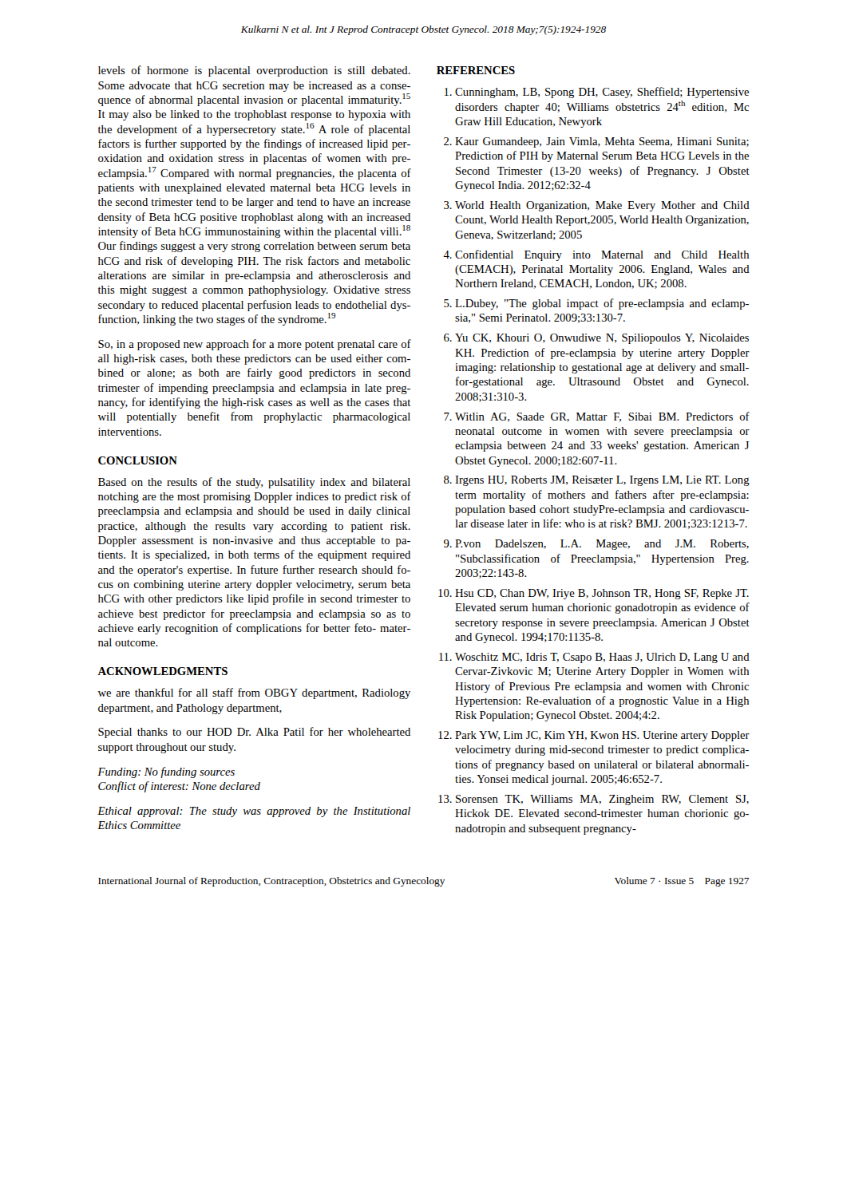Kulkarni N et al. Int J Reprod Contracept Obstet Gynecol. 2018 May;7(5):1924-1928
levels of hormone is placental overproduction is still debated. Some advocate that hCG secretion may be increased as a consequence of abnormal placental invasion or placental immaturity.15 It may also be linked to the trophoblast response to hypoxia with the development of a hypersecretory state.16 A role of placental factors is further supported by the findings of increased lipid peroxidation and oxidation stress in placentas of women with pre-eclampsia.17 Compared with normal pregnancies, the placenta of patients with unexplained elevated maternal beta HCG levels in the second trimester tend to be larger and tend to have an increase density of Beta hCG positive trophoblast along with an increased intensity of Beta hCG immunostaining within the placental villi.18 Our findings suggest a very strong correlation between serum beta hCG and risk of developing PIH. The risk factors and metabolic alterations are similar in pre-eclampsia and atherosclerosis and this might suggest a common pathophysiology. Oxidative stress secondary to reduced placental perfusion leads to endothelial dysfunction, linking the two stages of the syndrome.19
So, in a proposed new approach for a more potent prenatal care of all high-risk cases, both these predictors can be used either combined or alone; as both are fairly good predictors in second trimester of impending preeclampsia and eclampsia in late pregnancy, for identifying the high-risk cases as well as the cases that will potentially benefit from prophylactic pharmacological interventions.
Conclusion
Based on the results of the study, pulsatility index and bilateral notching are the most promising Doppler indices to predict risk of preeclampsia and eclampsia and should be used in daily clinical practice, although the results vary according to patient risk. Doppler assessment is non-invasive and thus acceptable to patients. It is specialized, in both terms of the equipment required and the operator's expertise. In future further research should focus on combining uterine artery doppler velocimetry, serum beta hCG with other predictors like lipid profile in second trimester to achieve best predictor for preeclampsia and eclampsia so as to achieve early recognition of complications for better feto- maternal outcome.
Acknowledgments
we are thankful for all staff from OBGY department, Radiology department, and Pathology department,
Special thanks to our HOD Dr. Alka Patil for her wholehearted support throughout our study.
Funding: No funding sources
Conflict of interest: None declared
Ethical approval: The study was approved by the Institutional Ethics Committee
References
Cunningham, LB, Spong DH, Casey, Sheffield; Hypertensive disorders chapter 40; Williams obstetrics 24th edition, Mc Graw Hill Education, Newyork
Kaur Gumandeep, Jain Vimla, Mehta Seema, Himani Sunita; Prediction of PIH by Maternal Serum Beta HCG Levels in the Second Trimester (13-20 weeks) of Pregnancy. J Obstet Gynecol India. 2012;62:32-4
World Health Organization, Make Every Mother and Child Count, World Health Report,2005, World Health Organization, Geneva, Switzerland; 2005
Confidential Enquiry into Maternal and Child Health (CEMACH), Perinatal Mortality 2006. England, Wales and Northern Ireland, CEMACH, London, UK; 2008.
L.Dubey, "The global impact of pre-eclampsia and eclampsia," Semi Perinatol. 2009;33:130-7.
Yu CK, Khouri O, Onwudiwe N, Spiliopoulos Y, Nicolaides KH. Prediction of pre‐eclampsia by uterine artery Doppler imaging: relationship to gestational age at delivery and small‐for‐gestational age. Ultrasound Obstet and Gynecol. 2008;31:310-3.
Witlin AG, Saade GR, Mattar F, Sibai BM. Predictors of neonatal outcome in women with severe preeclampsia or eclampsia between 24 and 33 weeks' gestation. American J Obstet Gynecol. 2000;182:607-11.
Irgens HU, Roberts JM, Reisæter L, Irgens LM, Lie RT. Long term mortality of mothers and fathers after pre-eclampsia: population based cohort studyPre-eclampsia and cardiovascular disease later in life: who is at risk? BMJ. 2001;323:1213-7.
P.von Dadelszen, L.A. Magee, and J.M. Roberts, "Subclassification of Preeclampsia," Hypertension Preg. 2003;22:143-8.
Hsu CD, Chan DW, Iriye B, Johnson TR, Hong SF, Repke JT. Elevated serum human chorionic gonadotropin as evidence of secretory response in severe preeclampsia. American J Obstet and Gynecol. 1994;170:1135-8.
Woschitz MC, Idris T, Csapo B, Haas J, Ulrich D, Lang U and Cervar-Zivkovic M; Uterine Artery Doppler in Women with History of Previous Pre eclampsia and women with Chronic Hypertension: Re-evaluation of a prognostic Value in a High Risk Population; Gynecol Obstet. 2004;4:2.
Park YW, Lim JC, Kim YH, Kwon HS. Uterine artery Doppler velocimetry during mid-second trimester to predict complications of pregnancy based on unilateral or bilateral abnormalities. Yonsei medical journal. 2005;46:652-7.
Sorensen TK, Williams MA, Zingheim RW, Clement SJ, Hickok DE. Elevated second-trimester human chorionic gonadotropin and subsequent pregnancy-
International Journal of Reproduction, Contraception, Obstetrics and Gynecology Volume 7 · Issue 5 Page 1927